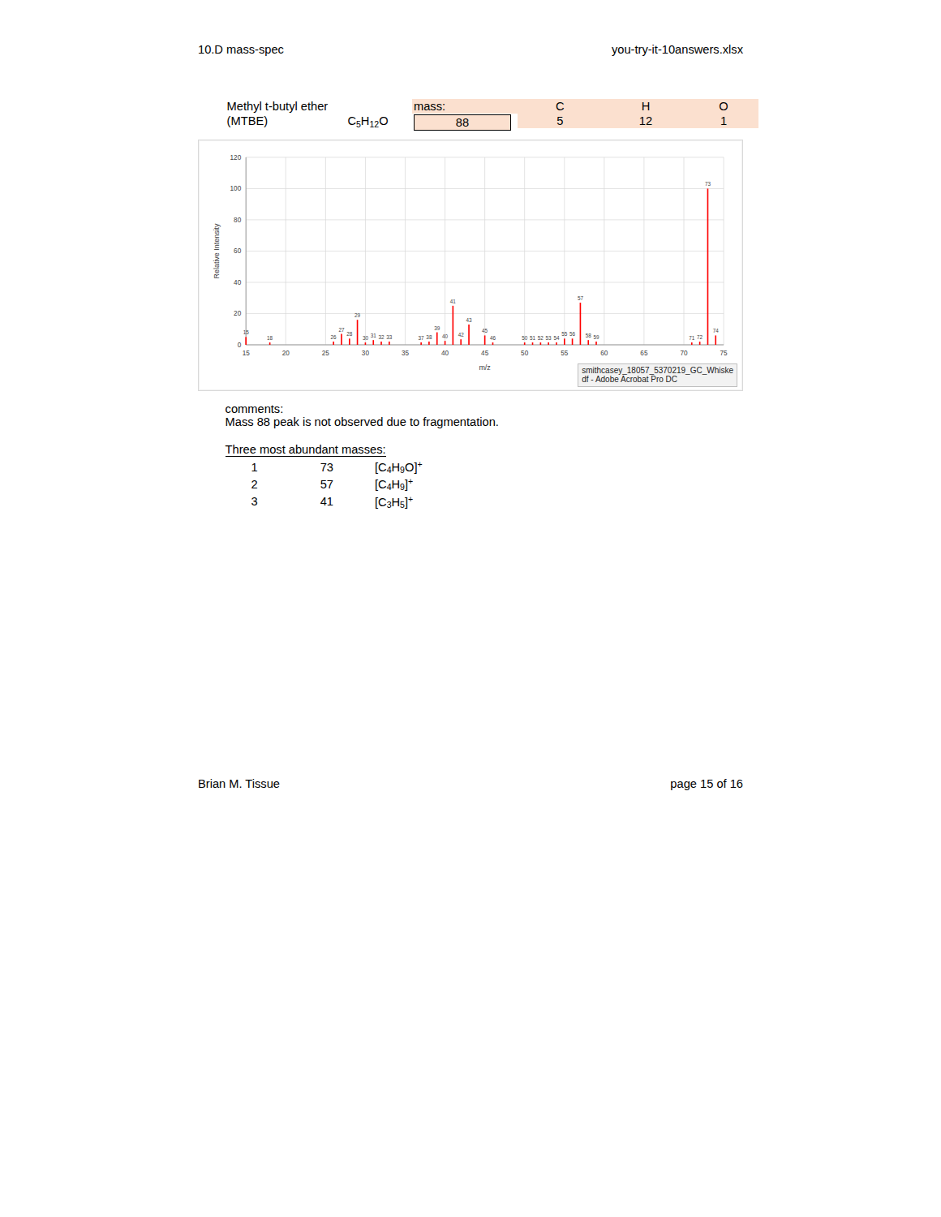10.D mass-spec
you-try-it-10answers.xlsx
Methyl t-butyl ether
mass:
C
H
O
(MTBE)
C5H12O
88
5
12
1
0 20 40 60 80 100 120 Relative Intensity 15 20 25 30 35 40 45 50 55 60 65 70 75 m/z 15 18 26 27 28 29 30 31 32 33 37 38 39 40 41 42 43 45 46 50 51 52 53 54 55 56 57 58 59 71 72 73 74
smithcasey_18057_5370219_GC_Whiske
df - Adobe Acrobat Pro DC
comments:
Mass 88 peak is not observed due to fragmentation.
Three most abundant masses:
| 1 | 73 | [C 4 H 9 O] + |
| 2 | 57 | [C 4 H 9 ] + |
| 3 | 41 | [C 3 H 5 ] + |
Brian M. Tissue
page 15 of 16